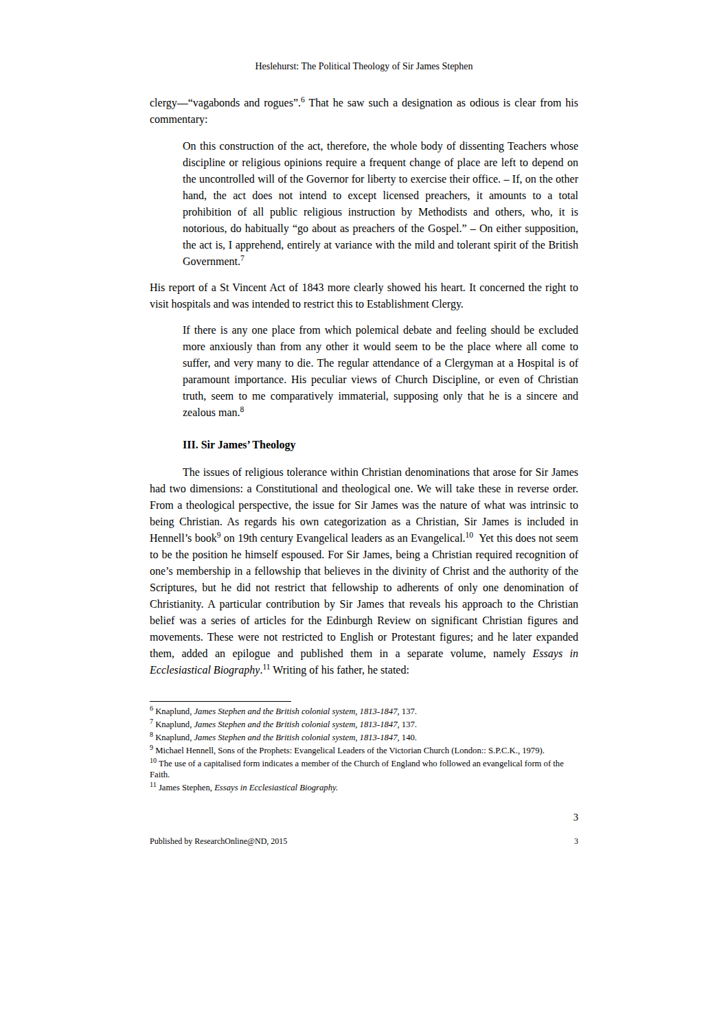Heslehurst: The Political Theology of Sir James Stephen
clergy—“vagabonds and rogues”.6 That he saw such a designation as odious is clear from his commentary:
On this construction of the act, therefore, the whole body of dissenting Teachers whose discipline or religious opinions require a frequent change of place are left to depend on the uncontrolled will of the Governor for liberty to exercise their office. – If, on the other hand, the act does not intend to except licensed preachers, it amounts to a total prohibition of all public religious instruction by Methodists and others, who, it is notorious, do habitually “go about as preachers of the Gospel.” – On either supposition, the act is, I apprehend, entirely at variance with the mild and tolerant spirit of the British Government.7
His report of a St Vincent Act of 1843 more clearly showed his heart. It concerned the right to visit hospitals and was intended to restrict this to Establishment Clergy.
If there is any one place from which polemical debate and feeling should be excluded more anxiously than from any other it would seem to be the place where all come to suffer, and very many to die. The regular attendance of a Clergyman at a Hospital is of paramount importance. His peculiar views of Church Discipline, or even of Christian truth, seem to me comparatively immaterial, supposing only that he is a sincere and zealous man.8
III. Sir James’ Theology
The issues of religious tolerance within Christian denominations that arose for Sir James had two dimensions: a Constitutional and theological one. We will take these in reverse order. From a theological perspective, the issue for Sir James was the nature of what was intrinsic to being Christian. As regards his own categorization as a Christian, Sir James is included in Hennell’s book9 on 19th century Evangelical leaders as an Evangelical.10 Yet this does not seem to be the position he himself espoused. For Sir James, being a Christian required recognition of one’s membership in a fellowship that believes in the divinity of Christ and the authority of the Scriptures, but he did not restrict that fellowship to adherents of only one denomination of Christianity. A particular contribution by Sir James that reveals his approach to the Christian belief was a series of articles for the Edinburgh Review on significant Christian figures and movements. These were not restricted to English or Protestant figures; and he later expanded them, added an epilogue and published them in a separate volume, namely Essays in Ecclesiastical Biography.11 Writing of his father, he stated:
6 Knaplund, James Stephen and the British colonial system, 1813-1847, 137.
7 Knaplund, James Stephen and the British colonial system, 1813-1847, 137.
8 Knaplund, James Stephen and the British colonial system, 1813-1847, 140.
9 Michael Hennell, Sons of the Prophets: Evangelical Leaders of the Victorian Church (London:: S.P.C.K., 1979).
10 The use of a capitalised form indicates a member of the Church of England who followed an evangelical form of the Faith.
11 James Stephen, Essays in Ecclesiastical Biography.
3
Published by ResearchOnline@ND, 2015 3